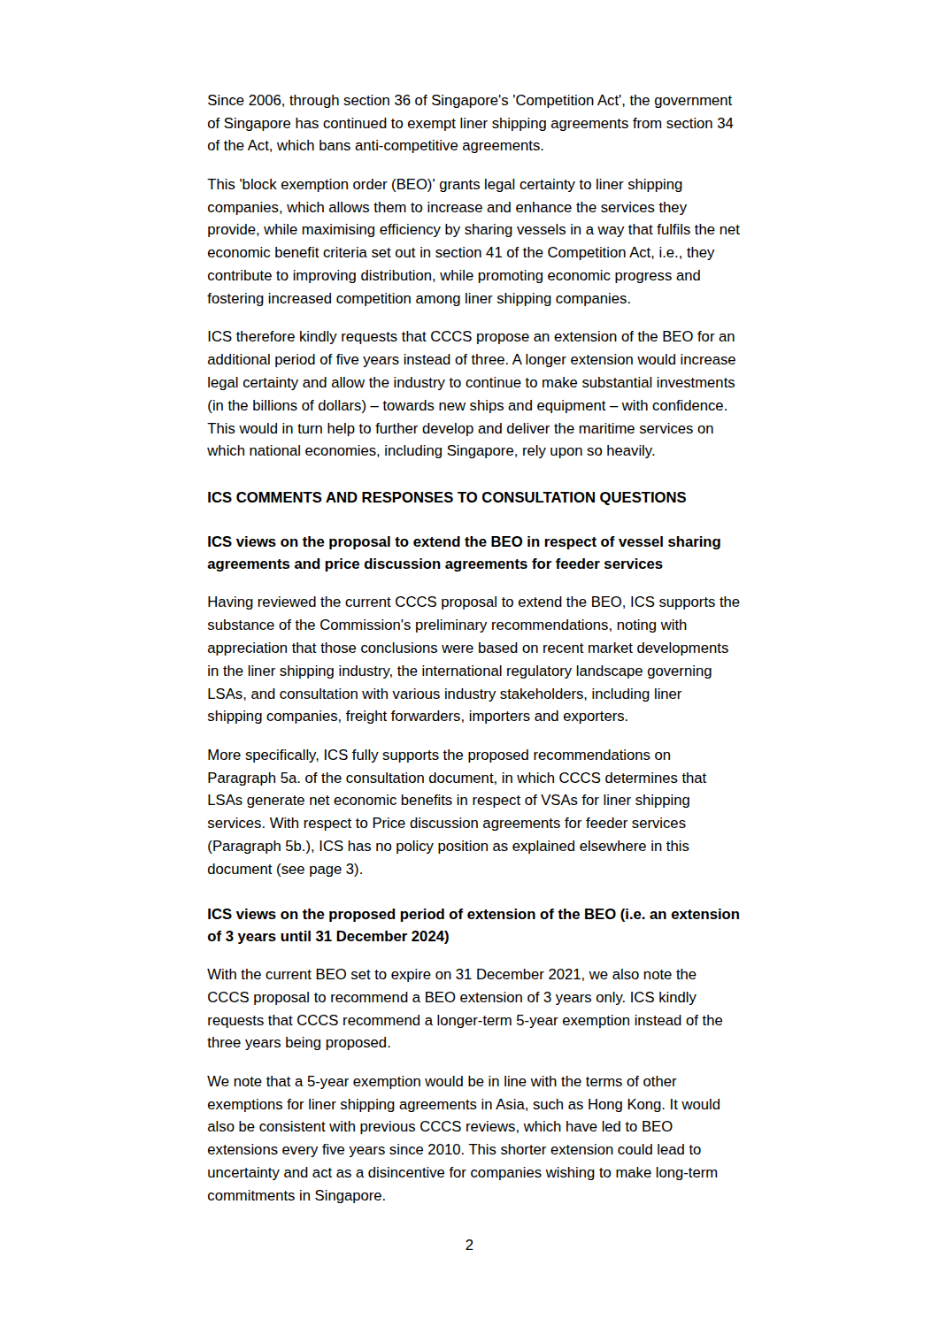Since 2006, through section 36 of Singapore's 'Competition Act', the government of Singapore has continued to exempt liner shipping agreements from section 34 of the Act, which bans anti-competitive agreements.
This 'block exemption order (BEO)' grants legal certainty to liner shipping companies, which allows them to increase and enhance the services they provide, while maximising efficiency by sharing vessels in a way that fulfils the net economic benefit criteria set out in section 41 of the Competition Act, i.e., they contribute to improving distribution, while promoting economic progress and fostering increased competition among liner shipping companies.
ICS therefore kindly requests that CCCS propose an extension of the BEO for an additional period of five years instead of three. A longer extension would increase legal certainty and allow the industry to continue to make substantial investments (in the billions of dollars) – towards new ships and equipment – with confidence. This would in turn help to further develop and deliver the maritime services on which national economies, including Singapore, rely upon so heavily.
ICS COMMENTS AND RESPONSES TO CONSULTATION QUESTIONS
ICS views on the proposal to extend the BEO in respect of vessel sharing agreements and price discussion agreements for feeder services
Having reviewed the current CCCS proposal to extend the BEO, ICS supports the substance of the Commission's preliminary recommendations, noting with appreciation that those conclusions were based on recent market developments in the liner shipping industry, the international regulatory landscape governing LSAs, and consultation with various industry stakeholders, including liner shipping companies, freight forwarders, importers and exporters.
More specifically, ICS fully supports the proposed recommendations on Paragraph 5a. of the consultation document, in which CCCS determines that LSAs generate net economic benefits in respect of VSAs for liner shipping services. With respect to Price discussion agreements for feeder services (Paragraph 5b.), ICS has no policy position as explained elsewhere in this document (see page 3).
ICS views on the proposed period of extension of the BEO (i.e. an extension of 3 years until 31 December 2024)
With the current BEO set to expire on 31 December 2021, we also note the CCCS proposal to recommend a BEO extension of 3 years only. ICS kindly requests that CCCS recommend a longer-term 5-year exemption instead of the three years being proposed.
We note that a 5-year exemption would be in line with the terms of other exemptions for liner shipping agreements in Asia, such as Hong Kong. It would also be consistent with previous CCCS reviews, which have led to BEO extensions every five years since 2010. This shorter extension could lead to uncertainty and act as a disincentive for companies wishing to make long-term commitments in Singapore.
2